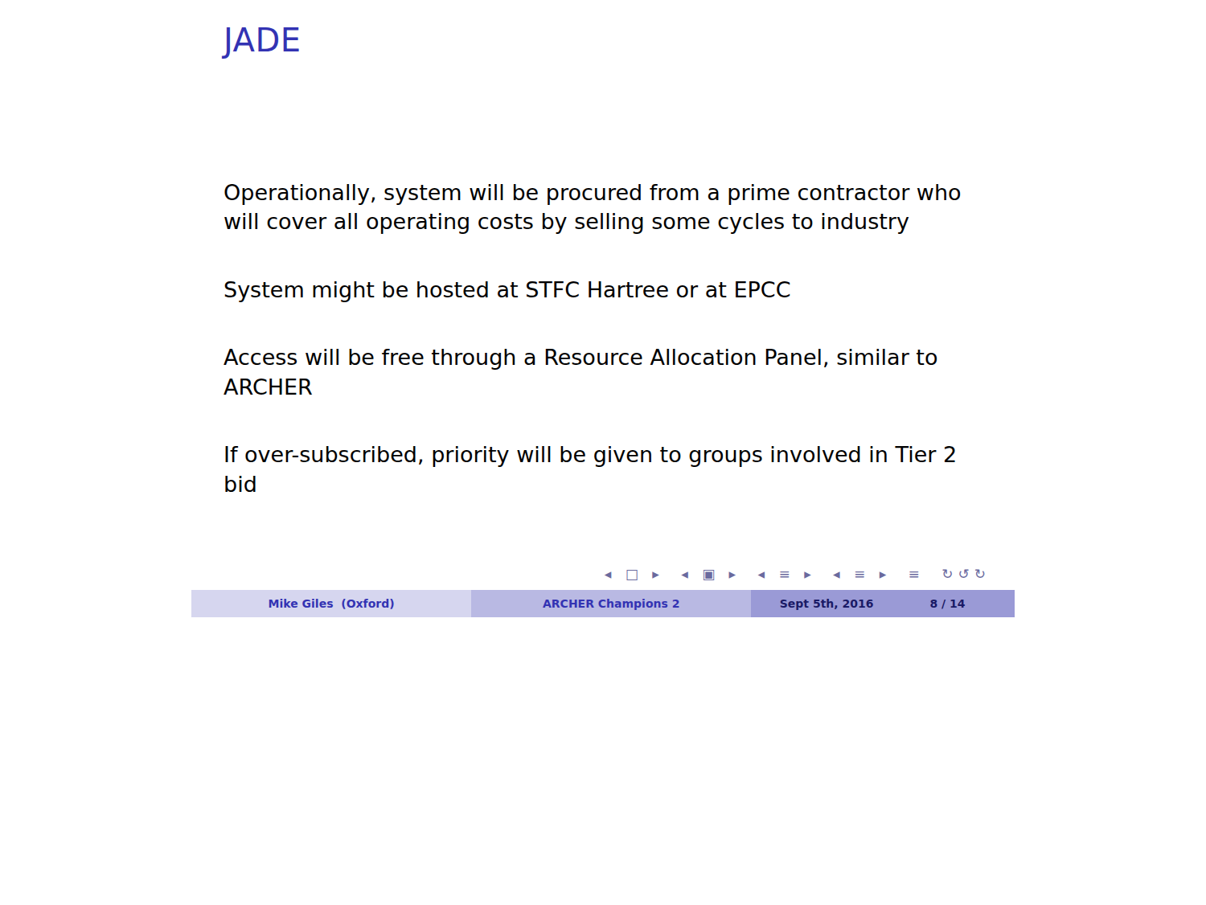JADE
Operationally, system will be procured from a prime contractor who will cover all operating costs by selling some cycles to industry
System might be hosted at STFC Hartree or at EPCC
Access will be free through a Resource Allocation Panel, similar to ARCHER
If over-subscribed, priority will be given to groups involved in Tier 2 bid
◂ □ ▸ ◂ ▣ ▸ ◂ ≡ ▸ ◂ ≡ ▸ ≡ ↻↺↻
Mike Giles (Oxford)
ARCHER Champions 2
Sept 5th, 20168 / 14